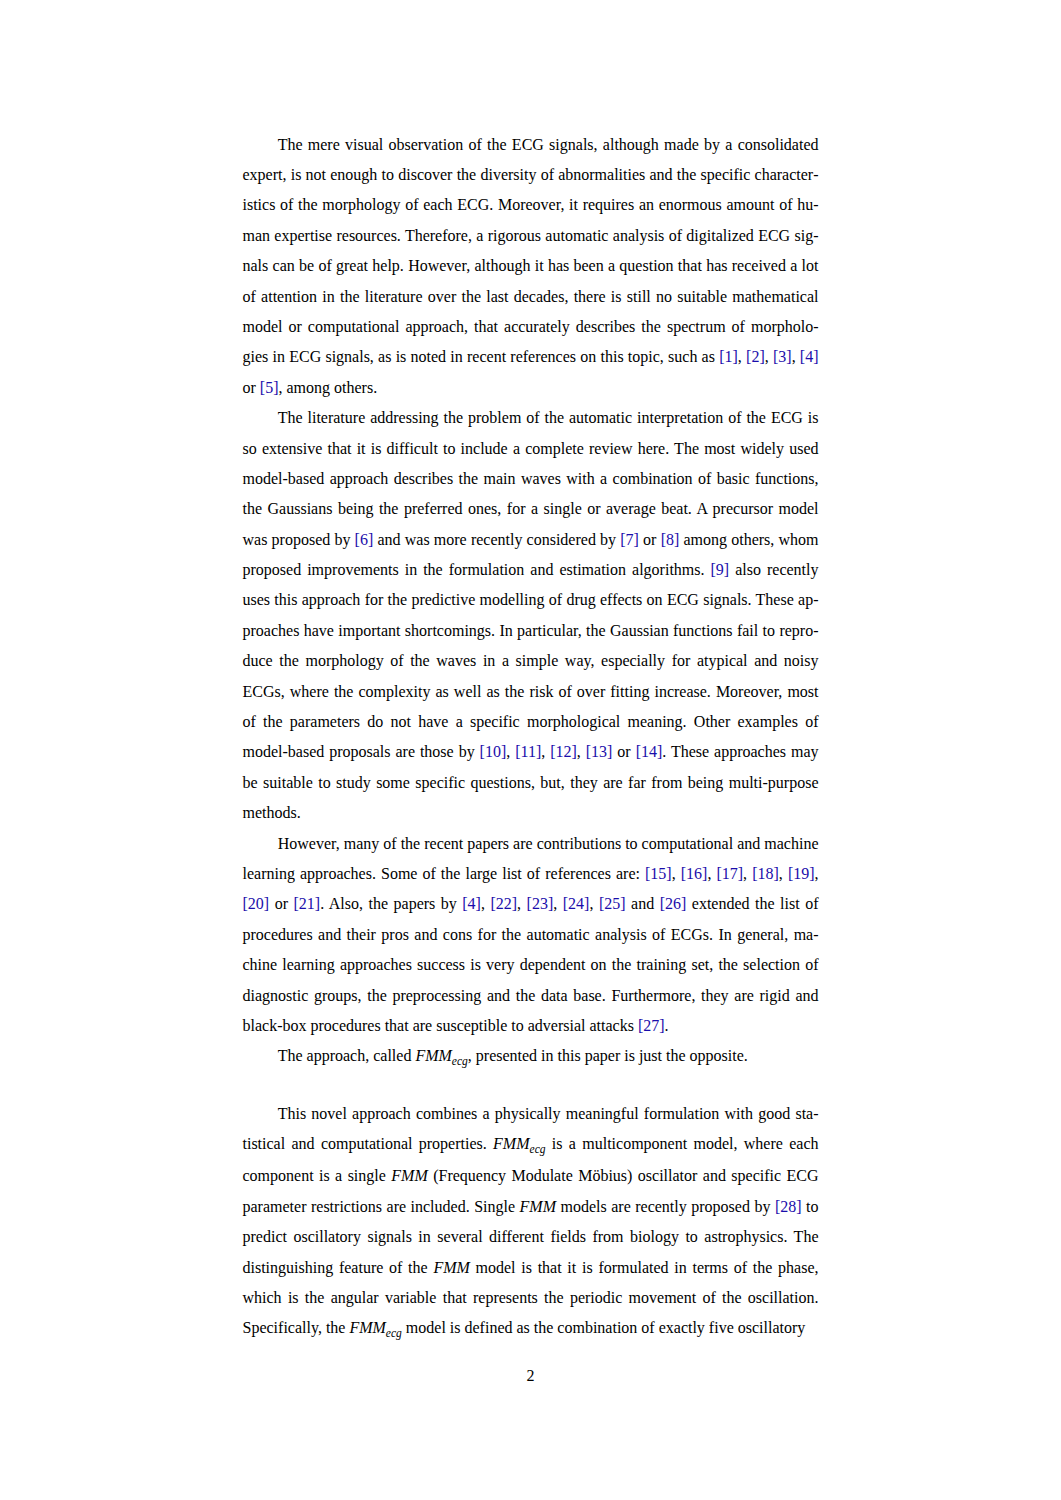The mere visual observation of the ECG signals, although made by a consolidated expert, is not enough to discover the diversity of abnormalities and the specific characteristics of the morphology of each ECG. Moreover, it requires an enormous amount of human expertise resources. Therefore, a rigorous automatic analysis of digitalized ECG signals can be of great help. However, although it has been a question that has received a lot of attention in the literature over the last decades, there is still no suitable mathematical model or computational approach, that accurately describes the spectrum of morphologies in ECG signals, as is noted in recent references on this topic, such as [1], [2], [3], [4] or [5], among others.
The literature addressing the problem of the automatic interpretation of the ECG is so extensive that it is difficult to include a complete review here. The most widely used model-based approach describes the main waves with a combination of basic functions, the Gaussians being the preferred ones, for a single or average beat. A precursor model was proposed by [6] and was more recently considered by [7] or [8] among others, whom proposed improvements in the formulation and estimation algorithms. [9] also recently uses this approach for the predictive modelling of drug effects on ECG signals. These approaches have important shortcomings. In particular, the Gaussian functions fail to reproduce the morphology of the waves in a simple way, especially for atypical and noisy ECGs, where the complexity as well as the risk of over fitting increase. Moreover, most of the parameters do not have a specific morphological meaning. Other examples of model-based proposals are those by [10], [11], [12], [13] or [14]. These approaches may be suitable to study some specific questions, but, they are far from being multi-purpose methods.
However, many of the recent papers are contributions to computational and machine learning approaches. Some of the large list of references are: [15], [16], [17], [18], [19], [20] or [21]. Also, the papers by [4], [22], [23], [24], [25] and [26] extended the list of procedures and their pros and cons for the automatic analysis of ECGs. In general, machine learning approaches success is very dependent on the training set, the selection of diagnostic groups, the preprocessing and the data base. Furthermore, they are rigid and black-box procedures that are susceptible to adversial attacks [27].
The approach, called FMMecg, presented in this paper is just the opposite.
This novel approach combines a physically meaningful formulation with good statistical and computational properties. FMMecg is a multicomponent model, where each component is a single FMM (Frequency Modulate Möbius) oscillator and specific ECG parameter restrictions are included. Single FMM models are recently proposed by [28] to predict oscillatory signals in several different fields from biology to astrophysics. The distinguishing feature of the FMM model is that it is formulated in terms of the phase, which is the angular variable that represents the periodic movement of the oscillation. Specifically, the FMMecg model is defined as the combination of exactly five oscillatory
2